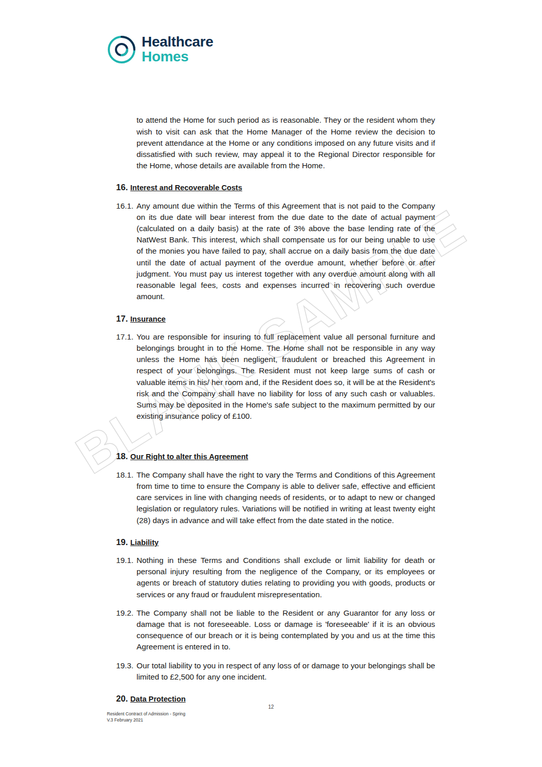BLANK SAMPLE
Healthcare Homes
to attend the Home for such period as is reasonable. They or the resident whom they wish to visit can ask that the Home Manager of the Home review the decision to prevent attendance at the Home or any conditions imposed on any future visits and if dissatisfied with such review, may appeal it to the Regional Director responsible for the Home, whose details are available from the Home.
16. Interest and Recoverable Costs
16.1. Any amount due within the Terms of this Agreement that is not paid to the Company on its due date will bear interest from the due date to the date of actual payment (calculated on a daily basis) at the rate of 3% above the base lending rate of the NatWest Bank. This interest, which shall compensate us for our being unable to use of the monies you have failed to pay, shall accrue on a daily basis from the due date until the date of actual payment of the overdue amount, whether before or after judgment. You must pay us interest together with any overdue amount along with all reasonable legal fees, costs and expenses incurred in recovering such overdue amount.
17. Insurance
17.1. You are responsible for insuring to full replacement value all personal furniture and belongings brought in to the Home. The Home shall not be responsible in any way unless the Home has been negligent, fraudulent or breached this Agreement in respect of your belongings. The Resident must not keep large sums of cash or valuable items in his/ her room and, if the Resident does so, it will be at the Resident's risk and the Company shall have no liability for loss of any such cash or valuables. Sums may be deposited in the Home's safe subject to the maximum permitted by our existing insurance policy of £100.
18. Our Right to alter this Agreement
18.1. The Company shall have the right to vary the Terms and Conditions of this Agreement from time to time to ensure the Company is able to deliver safe, effective and efficient care services in line with changing needs of residents, or to adapt to new or changed legislation or regulatory rules. Variations will be notified in writing at least twenty eight (28) days in advance and will take effect from the date stated in the notice.
19. Liability
19.1. Nothing in these Terms and Conditions shall exclude or limit liability for death or personal injury resulting from the negligence of the Company, or its employees or agents or breach of statutory duties relating to providing you with goods, products or services or any fraud or fraudulent misrepresentation.
19.2. The Company shall not be liable to the Resident or any Guarantor for any loss or damage that is not foreseeable. Loss or damage is 'foreseeable' if it is an obvious consequence of our breach or it is being contemplated by you and us at the time this Agreement is entered in to.
19.3. Our total liability to you in respect of any loss of or damage to your belongings shall be limited to £2,500 for any one incident.
20. Data Protection
12
Resident Contract of Admission - Spring
V.3 February 2021